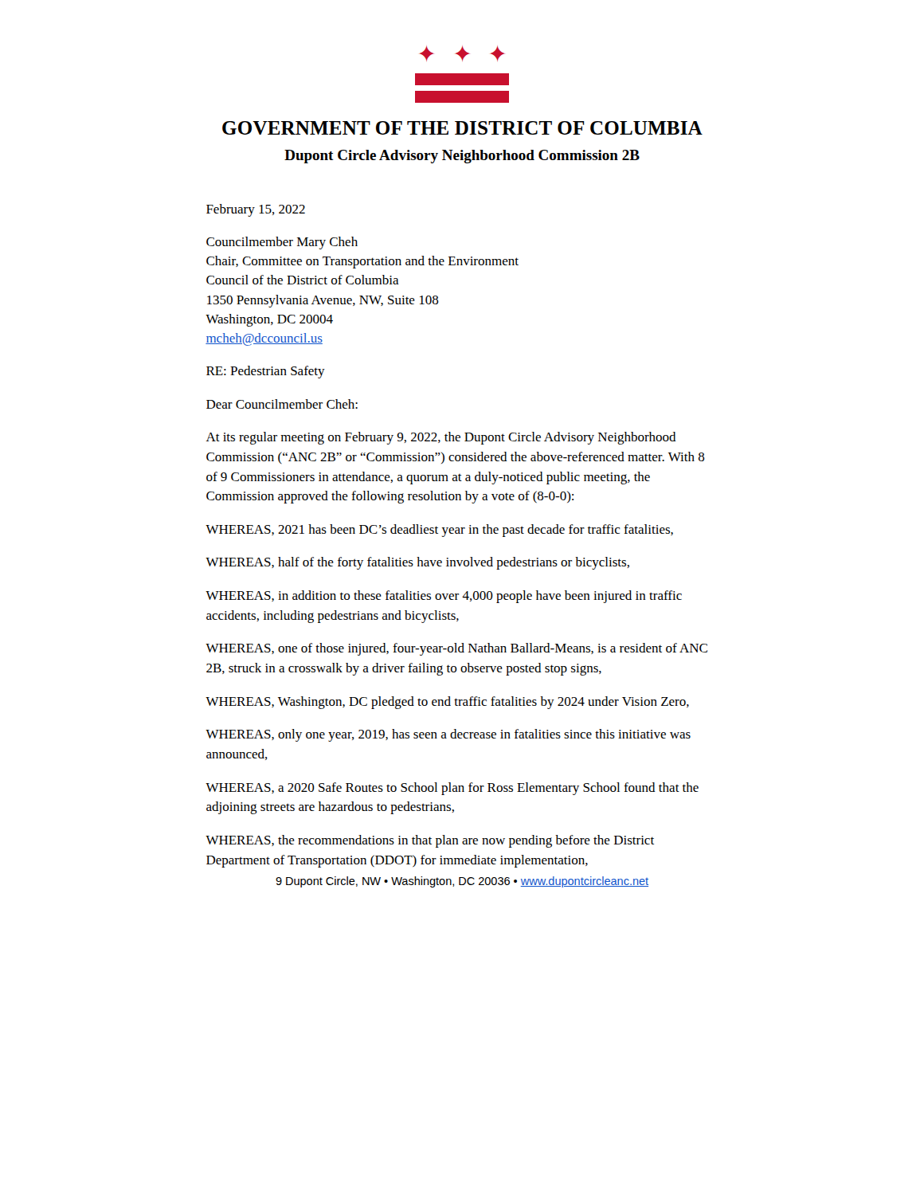✦ ✦ ✦
GOVERNMENT OF THE DISTRICT OF COLUMBIA
Dupont Circle Advisory Neighborhood Commission 2B
February 15, 2022
Councilmember Mary Cheh
Chair, Committee on Transportation and the Environment
Council of the District of Columbia
1350 Pennsylvania Avenue, NW, Suite 108
Washington, DC 20004
mcheh@dccouncil.us
RE: Pedestrian Safety
Dear Councilmember Cheh:
At its regular meeting on February 9, 2022, the Dupont Circle Advisory Neighborhood Commission (“ANC 2B” or “Commission”) considered the above-referenced matter. With 8 of 9 Commissioners in attendance, a quorum at a duly-noticed public meeting, the Commission approved the following resolution by a vote of (8-0-0):
WHEREAS, 2021 has been DC’s deadliest year in the past decade for traffic fatalities,
WHEREAS, half of the forty fatalities have involved pedestrians or bicyclists,
WHEREAS, in addition to these fatalities over 4,000 people have been injured in traffic accidents, including pedestrians and bicyclists,
WHEREAS, one of those injured, four-year-old Nathan Ballard-Means, is a resident of ANC 2B, struck in a crosswalk by a driver failing to observe posted stop signs,
WHEREAS, Washington, DC pledged to end traffic fatalities by 2024 under Vision Zero,
WHEREAS, only one year, 2019, has seen a decrease in fatalities since this initiative was announced,
WHEREAS, a 2020 Safe Routes to School plan for Ross Elementary School found that the adjoining streets are hazardous to pedestrians,
WHEREAS, the recommendations in that plan are now pending before the District Department of Transportation (DDOT) for immediate implementation,
9 Dupont Circle, NW • Washington, DC 20036 • www.dupontcircleanc.net